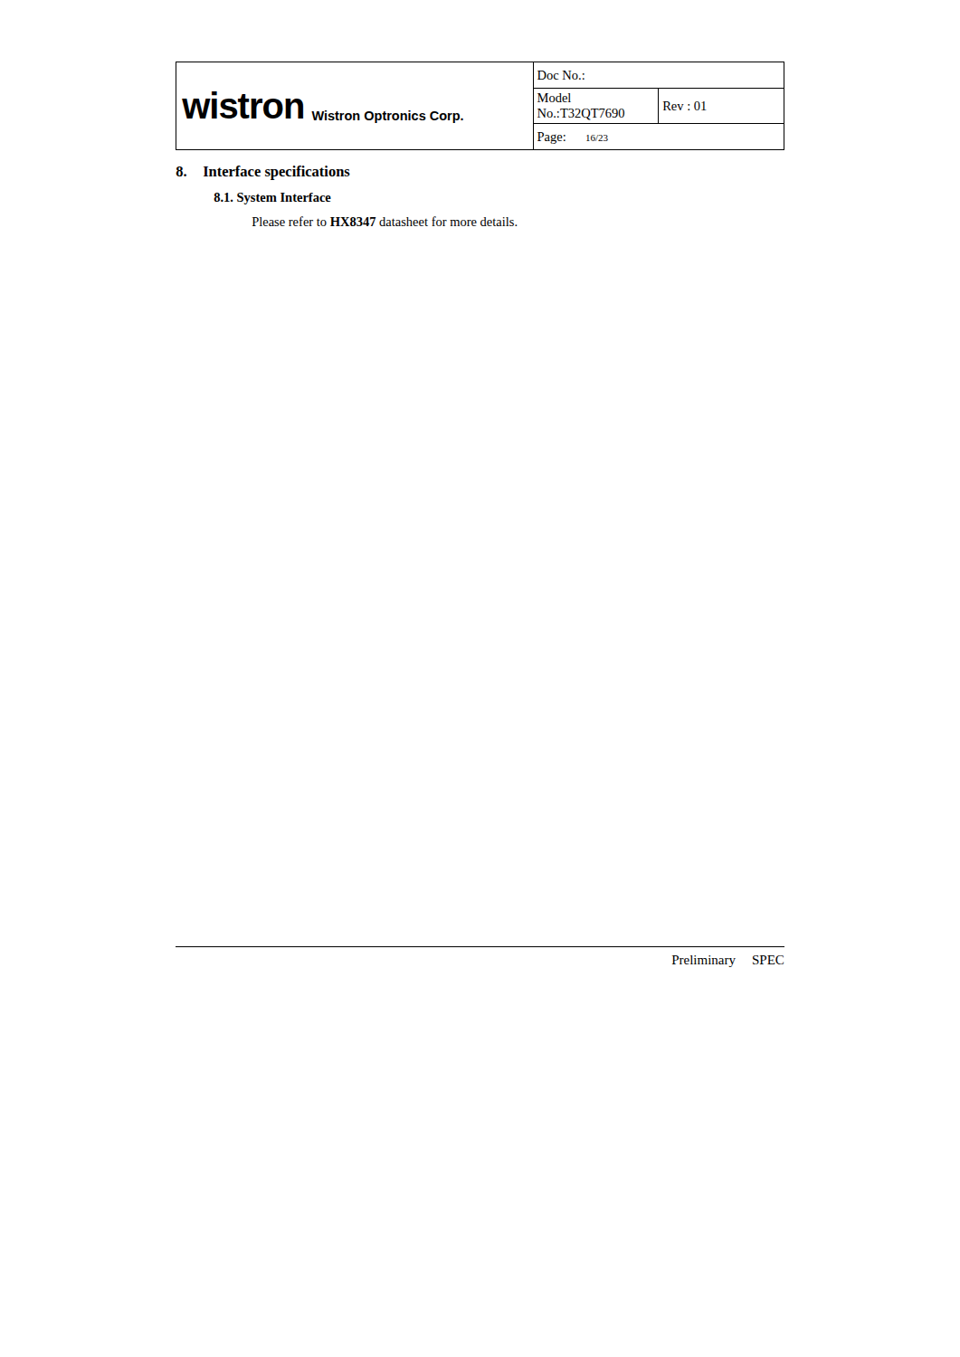| w i stron Wistron Optronics Corp. | / Doc No.: / / Model No.:T32QT7690 / Rev : 01 / / Page: 16/23 / |
8. Interface specifications
8.1. System Interface
Please refer to HX8347 datasheet for more details.
Preliminary SPEC